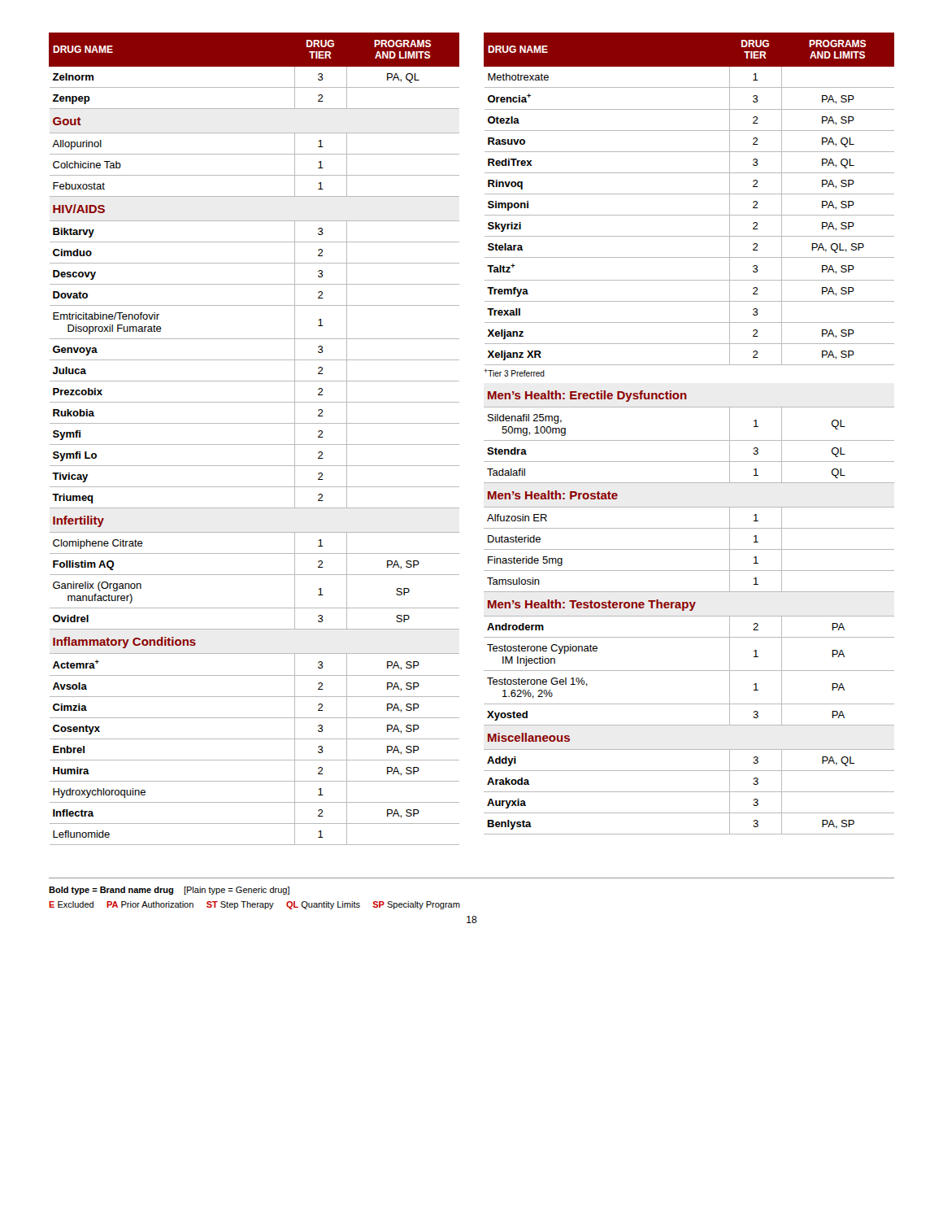| DRUG NAME | DRUG TIER | PROGRAMS AND LIMITS |
| --- | --- | --- |
| Zelnorm | 3 | PA, QL |
| Zenpep | 2 | |
| Gout |
| Allopurinol | 1 | |
| Colchicine Tab | 1 | |
| Febuxostat | 1 | |
| HIV/AIDS |
| Biktarvy | 3 | |
| Cimduo | 2 | |
| Descovy | 3 | |
| Dovato | 2 | |
| Emtricitabine/Tenofovir Disoproxil Fumarate | 1 | |
| Genvoya | 3 | |
| Juluca | 2 | |
| Prezcobix | 2 | |
| Rukobia | 2 | |
| Symfi | 2 | |
| Symfi Lo | 2 | |
| Tivicay | 2 | |
| Triumeq | 2 | |
| Infertility |
| Clomiphene Citrate | 1 | |
| Follistim AQ | 2 | PA, SP |
| Ganirelix (Organon manufacturer) | 1 | SP |
| Ovidrel | 3 | SP |
| Inflammatory Conditions |
| Actemra + | 3 | PA, SP |
| Avsola | 2 | PA, SP |
| Cimzia | 2 | PA, SP |
| Cosentyx | 3 | PA, SP |
| Enbrel | 3 | PA, SP |
| Humira | 2 | PA, SP |
| Hydroxychloroquine | 1 | |
| Inflectra | 2 | PA, SP |
| Leflunomide | 1 | |
| DRUG NAME | DRUG TIER | PROGRAMS AND LIMITS |
| --- | --- | --- |
| Methotrexate | 1 | |
| Orencia + | 3 | PA, SP |
| Otezla | 2 | PA, SP |
| Rasuvo | 2 | PA, QL |
| RediTrex | 3 | PA, QL |
| Rinvoq | 2 | PA, SP |
| Simponi | 2 | PA, SP |
| Skyrizi | 2 | PA, SP |
| Stelara | 2 | PA, QL, SP |
| Taltz + | 3 | PA, SP |
| Tremfya | 2 | PA, SP |
| Trexall | 3 | |
| Xeljanz | 2 | PA, SP |
| Xeljanz XR | 2 | PA, SP |
+Tier 3 Preferred
| Men’s Health: Erectile Dysfunction |
| Sildenafil 25mg, 50mg, 100mg | 1 | QL |
| Stendra | 3 | QL |
| Tadalafil | 1 | QL |
| Men’s Health: Prostate |
| Alfuzosin ER | 1 | |
| Dutasteride | 1 | |
| Finasteride 5mg | 1 | |
| Tamsulosin | 1 | |
| Men’s Health: Testosterone Therapy |
| Androderm | 2 | PA |
| Testosterone Cypionate IM Injection | 1 | PA |
| Testosterone Gel 1%, 1.62%, 2% | 1 | PA |
| Xyosted | 3 | PA |
| Miscellaneous |
| Addyi | 3 | PA, QL |
| Arakoda | 3 | |
| Auryxia | 3 | |
| Benlysta | 3 | PA, SP |
Bold type = Brand name drug [Plain type = Generic drug]
E Excluded PA Prior Authorization ST Step Therapy QL Quantity Limits SP Specialty Program
18